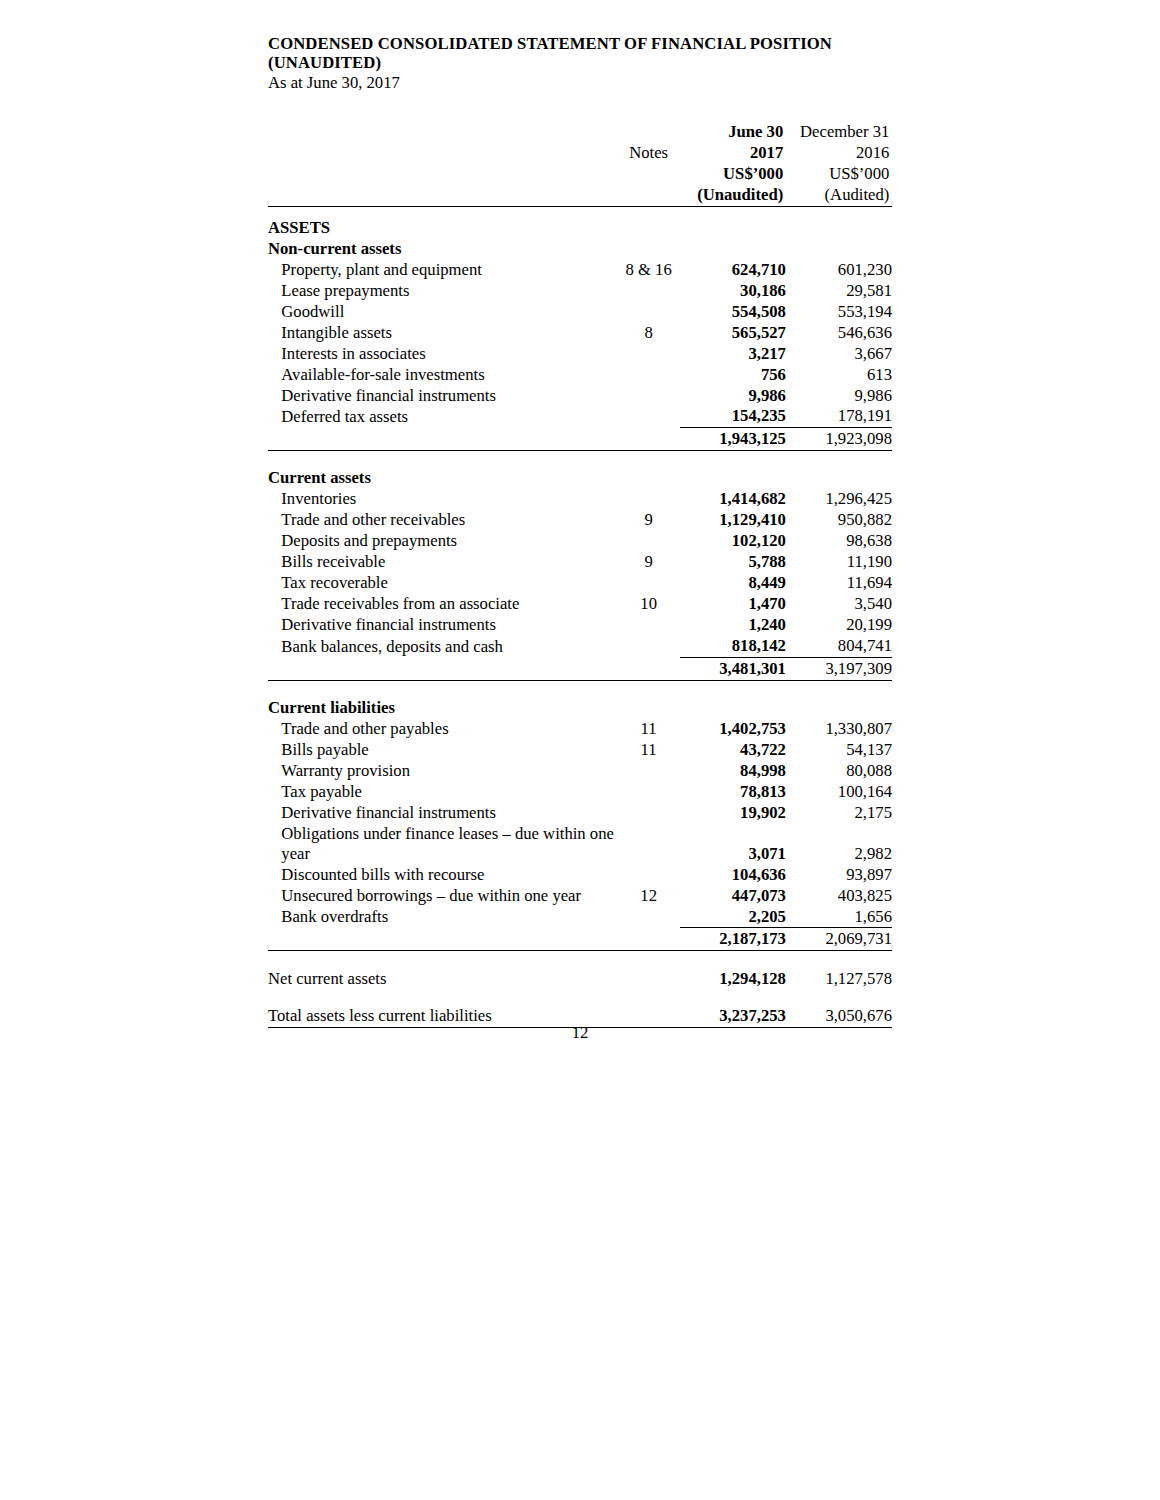CONDENSED CONSOLIDATED STATEMENT OF FINANCIAL POSITION (UNAUDITED)
As at June 30, 2017
| | | June 30 | December 31 |
| | Notes | 2017 | 2016 |
| | | US$’000 | US$’000 |
| | | (Unaudited) | (Audited) |
| ASSETS | | | |
| Non-current assets | | | |
| Property, plant and equipment | 8 & 16 | 624,710 | 601,230 |
| Lease prepayments | | 30,186 | 29,581 |
| Goodwill | | 554,508 | 553,194 |
| Intangible assets | 8 | 565,527 | 546,636 |
| Interests in associates | | 3,217 | 3,667 |
| Available-for-sale investments | | 756 | 613 |
| Derivative financial instruments | | 9,986 | 9,986 |
| Deferred tax assets | | 154,235 | 178,191 |
| | | 1,943,125 | 1,923,098 |
| Current assets | | | |
| Inventories | | 1,414,682 | 1,296,425 |
| Trade and other receivables | 9 | 1,129,410 | 950,882 |
| Deposits and prepayments | | 102,120 | 98,638 |
| Bills receivable | 9 | 5,788 | 11,190 |
| Tax recoverable | | 8,449 | 11,694 |
| Trade receivables from an associate | 10 | 1,470 | 3,540 |
| Derivative financial instruments | | 1,240 | 20,199 |
| Bank balances, deposits and cash | | 818,142 | 804,741 |
| | | 3,481,301 | 3,197,309 |
| Current liabilities | | | |
| Trade and other payables | 11 | 1,402,753 | 1,330,807 |
| Bills payable | 11 | 43,722 | 54,137 |
| Warranty provision | | 84,998 | 80,088 |
| Tax payable | | 78,813 | 100,164 |
| Derivative financial instruments | | 19,902 | 2,175 |
| Obligations under finance leases – due within one year | | 3,071 | 2,982 |
| Discounted bills with recourse | | 104,636 | 93,897 |
| Unsecured borrowings – due within one year | 12 | 447,073 | 403,825 |
| Bank overdrafts | | 2,205 | 1,656 |
| | | 2,187,173 | 2,069,731 |
| Net current assets | | 1,294,128 | 1,127,578 |
| Total assets less current liabilities | | 3,237,253 | 3,050,676 |
12